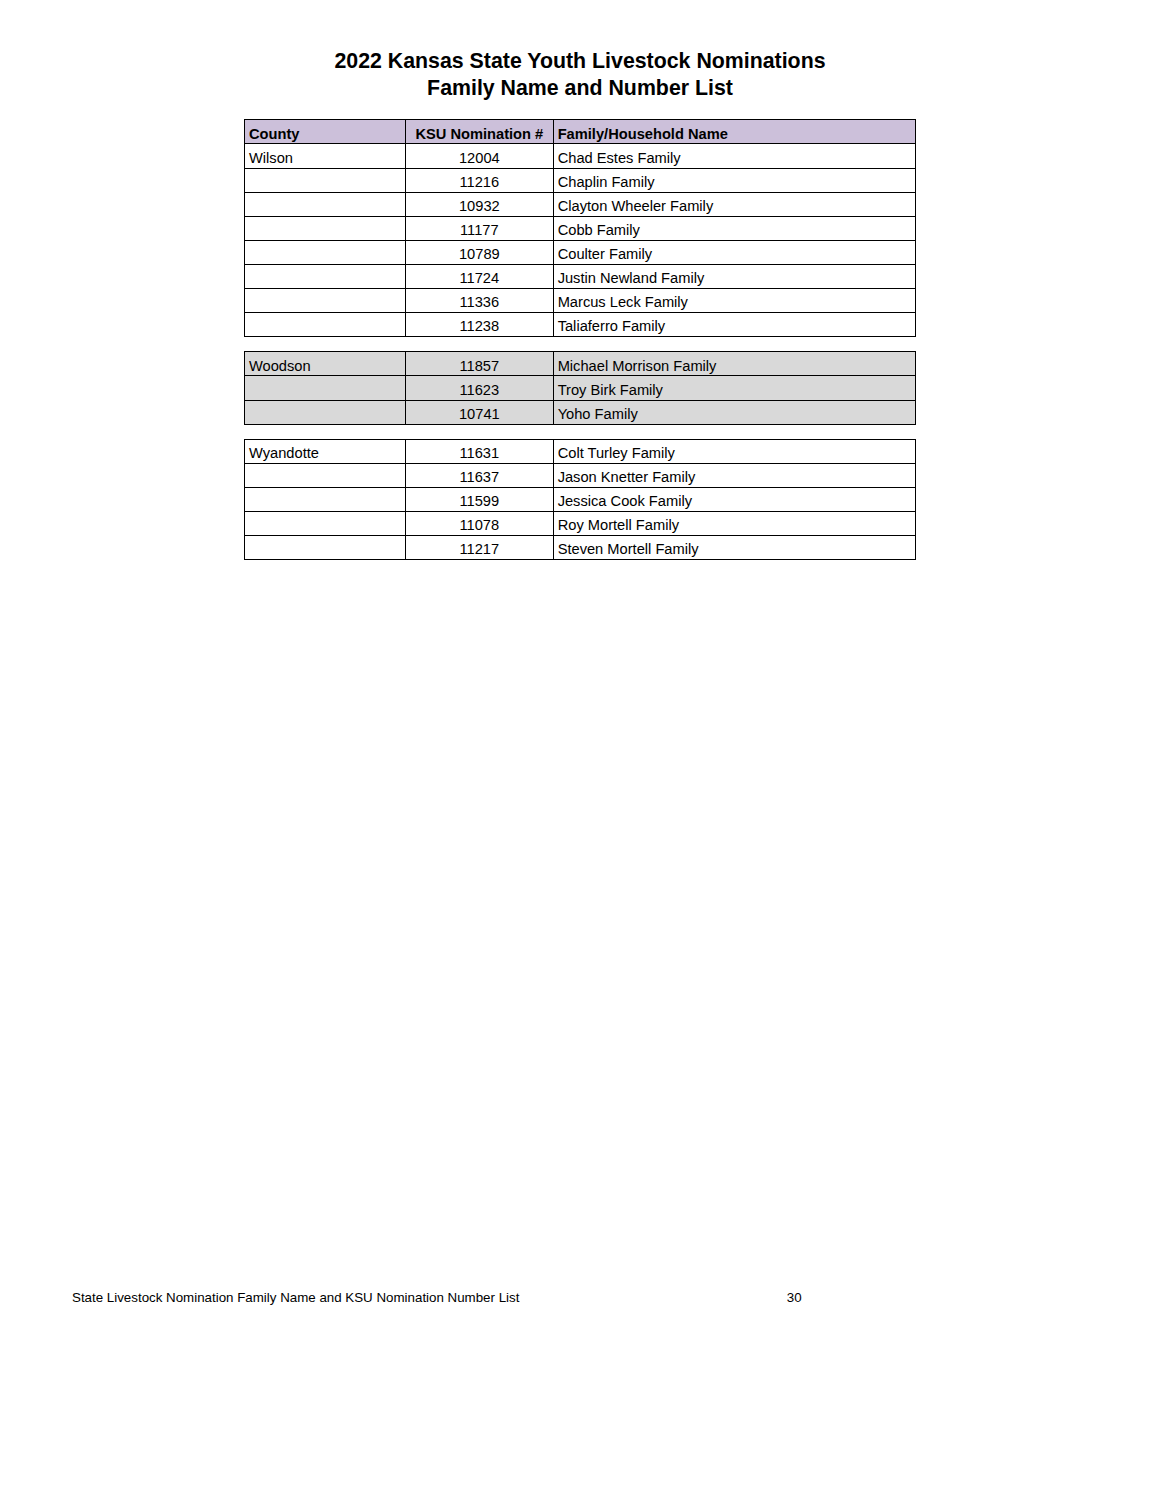2022 Kansas State Youth Livestock NominationsFamily Name and Number List
| County | KSU Nomination # | Family/Household Name |
| --- | --- | --- |
| Wilson | 12004 | Chad Estes Family |
| | 11216 | Chaplin Family |
| | 10932 | Clayton Wheeler Family |
| | 11177 | Cobb Family |
| | 10789 | Coulter Family |
| | 11724 | Justin Newland Family |
| | 11336 | Marcus Leck Family |
| | 11238 | Taliaferro Family |
| Woodson | 11857 | Michael Morrison Family |
| | 11623 | Troy Birk Family |
| | 10741 | Yoho Family |
| Wyandotte | 11631 | Colt Turley Family |
| | 11637 | Jason Knetter Family |
| | 11599 | Jessica Cook Family |
| | 11078 | Roy Mortell Family |
| | 11217 | Steven Mortell Family |
State Livestock Nomination Family Name and KSU Nomination Number List 30